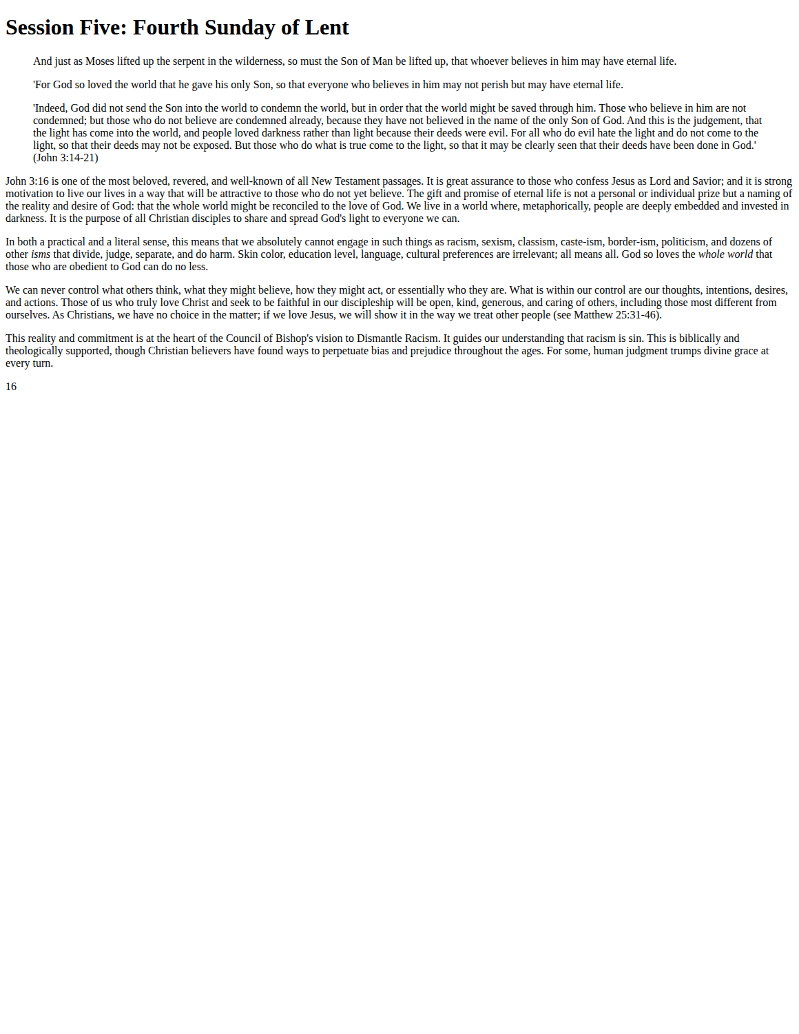Session Five: Fourth Sunday of Lent
And just as Moses lifted up the serpent in the wilderness, so must the Son of Man be lifted up, that whoever believes in him may have eternal life.
'For God so loved the world that he gave his only Son, so that everyone who believes in him may not perish but may have eternal life.
'Indeed, God did not send the Son into the world to condemn the world, but in order that the world might be saved through him. Those who believe in him are not condemned; but those who do not believe are condemned already, because they have not believed in the name of the only Son of God. And this is the judgement, that the light has come into the world, and people loved darkness rather than light because their deeds were evil. For all who do evil hate the light and do not come to the light, so that their deeds may not be exposed. But those who do what is true come to the light, so that it may be clearly seen that their deeds have been done in God.' (John 3:14-21)
John 3:16 is one of the most beloved, revered, and well-known of all New Testament passages. It is great assurance to those who confess Jesus as Lord and Savior; and it is strong motivation to live our lives in a way that will be attractive to those who do not yet believe. The gift and promise of eternal life is not a personal or individual prize but a naming of the reality and desire of God: that the whole world might be reconciled to the love of God. We live in a world where, metaphorically, people are deeply embedded and invested in darkness. It is the purpose of all Christian disciples to share and spread God's light to everyone we can.
In both a practical and a literal sense, this means that we absolutely cannot engage in such things as racism, sexism, classism, caste-ism, border-ism, politicism, and dozens of other isms that divide, judge, separate, and do harm. Skin color, education level, language, cultural preferences are irrelevant; all means all. God so loves the whole world that those who are obedient to God can do no less.
We can never control what others think, what they might believe, how they might act, or essentially who they are. What is within our control are our thoughts, intentions, desires, and actions. Those of us who truly love Christ and seek to be faithful in our discipleship will be open, kind, generous, and caring of others, including those most different from ourselves. As Christians, we have no choice in the matter; if we love Jesus, we will show it in the way we treat other people (see Matthew 25:31-46).
This reality and commitment is at the heart of the Council of Bishop's vision to Dismantle Racism. It guides our understanding that racism is sin. This is biblically and theologically supported, though Christian believers have found ways to perpetuate bias and prejudice throughout the ages. For some, human judgment trumps divine grace at every turn.
16